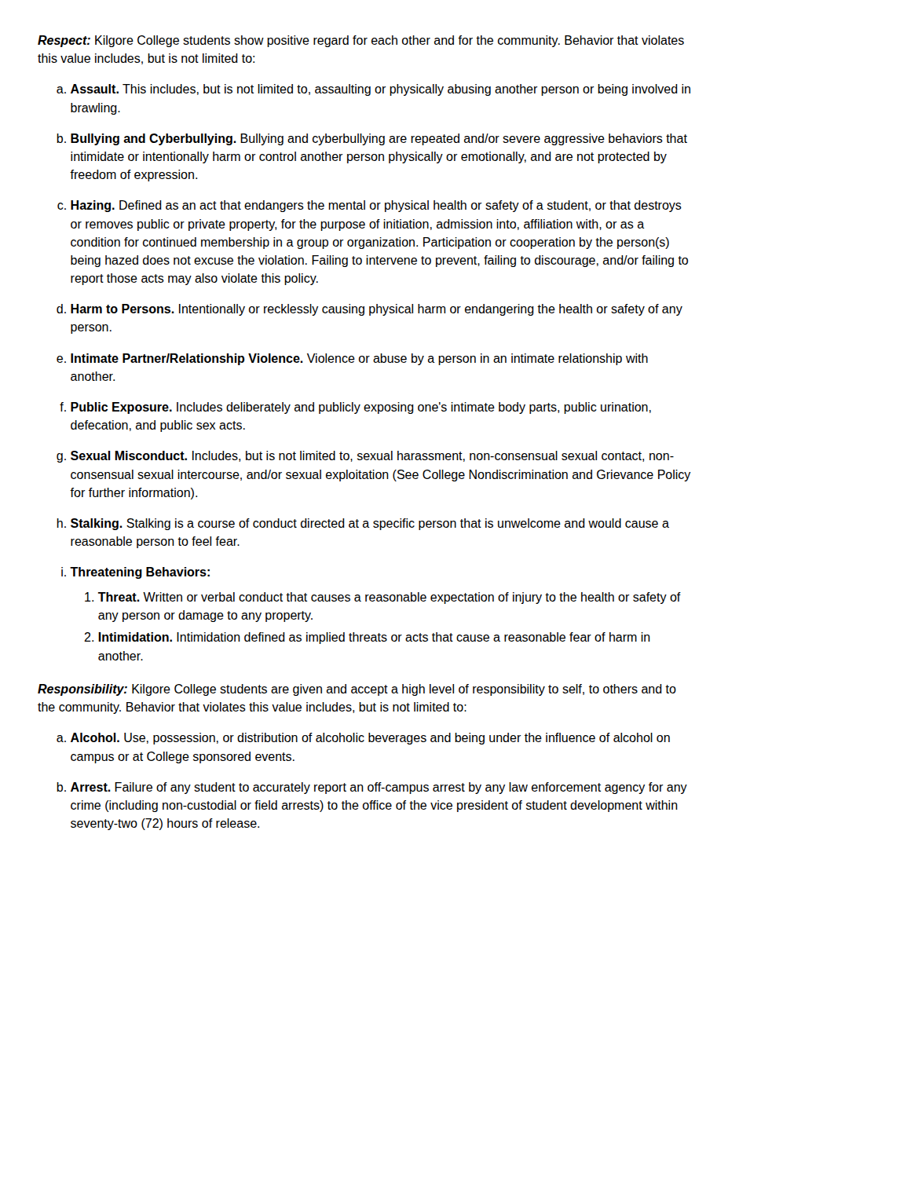Respect: Kilgore College students show positive regard for each other and for the community. Behavior that violates this value includes, but is not limited to:
Assault. This includes, but is not limited to, assaulting or physically abusing another person or being involved in brawling.
Bullying and Cyberbullying. Bullying and cyberbullying are repeated and/or severe aggressive behaviors that intimidate or intentionally harm or control another person physically or emotionally, and are not protected by freedom of expression.
Hazing. Defined as an act that endangers the mental or physical health or safety of a student, or that destroys or removes public or private property, for the purpose of initiation, admission into, affiliation with, or as a condition for continued membership in a group or organization. Participation or cooperation by the person(s) being hazed does not excuse the violation. Failing to intervene to prevent, failing to discourage, and/or failing to report those acts may also violate this policy.
Harm to Persons. Intentionally or recklessly causing physical harm or endangering the health or safety of any person.
Intimate Partner/Relationship Violence. Violence or abuse by a person in an intimate relationship with another.
Public Exposure. Includes deliberately and publicly exposing one's intimate body parts, public urination, defecation, and public sex acts.
Sexual Misconduct. Includes, but is not limited to, sexual harassment, non-consensual sexual contact, non-consensual sexual intercourse, and/or sexual exploitation (See College Nondiscrimination and Grievance Policy for further information).
Stalking. Stalking is a course of conduct directed at a specific person that is unwelcome and would cause a reasonable person to feel fear.
Threatening Behaviors:
Threat. Written or verbal conduct that causes a reasonable expectation of injury to the health or safety of any person or damage to any property.
Intimidation. Intimidation defined as implied threats or acts that cause a reasonable fear of harm in another.
Responsibility: Kilgore College students are given and accept a high level of responsibility to self, to others and to the community. Behavior that violates this value includes, but is not limited to:
Alcohol. Use, possession, or distribution of alcoholic beverages and being under the influence of alcohol on campus or at College sponsored events.
Arrest. Failure of any student to accurately report an off-campus arrest by any law enforcement agency for any crime (including non-custodial or field arrests) to the office of the vice president of student development within seventy-two (72) hours of release.